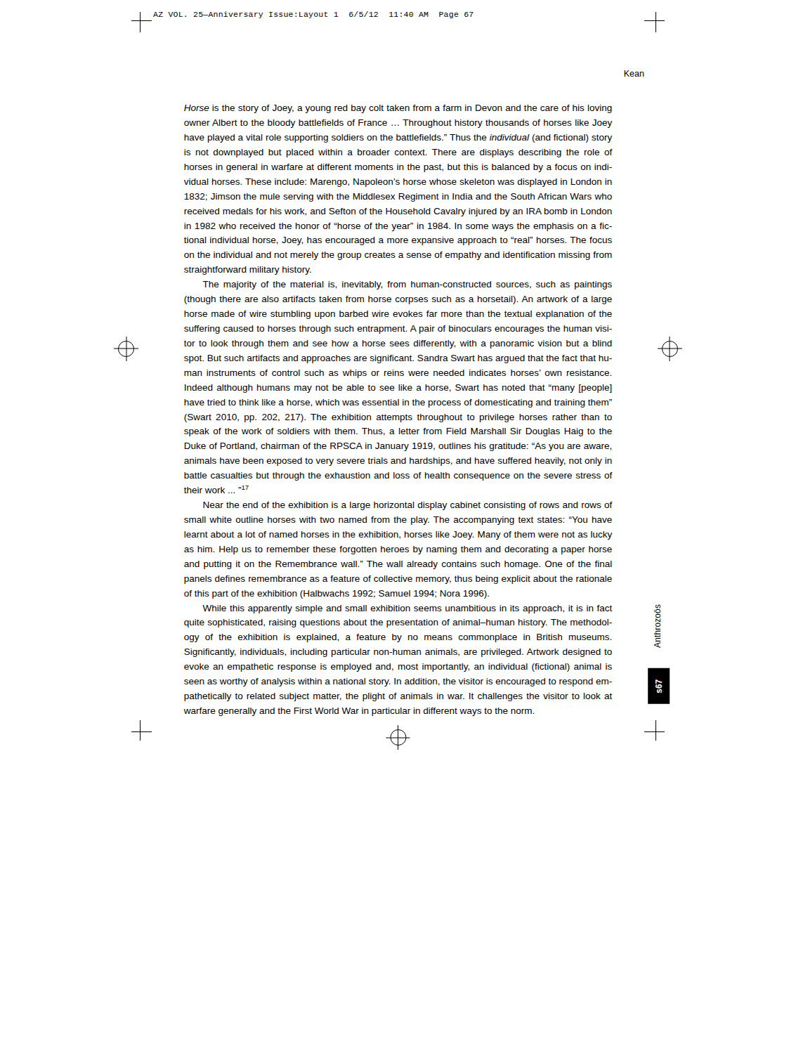AZ VOL. 25—Anniversary Issue:Layout 1 6/5/12 11:40 AM Page 67
Kean
Horse is the story of Joey, a young red bay colt taken from a farm in Devon and the care of his loving owner Albert to the bloody battlefields of France … Throughout history thousands of horses like Joey have played a vital role supporting soldiers on the battlefields.” Thus the individual (and fictional) story is not downplayed but placed within a broader context. There are displays describing the role of horses in general in warfare at different moments in the past, but this is balanced by a focus on individual horses. These include: Marengo, Napoleon’s horse whose skeleton was displayed in London in 1832; Jimson the mule serving with the Middlesex Regiment in India and the South African Wars who received medals for his work, and Sefton of the Household Cavalry injured by an IRA bomb in London in 1982 who received the honor of “horse of the year” in 1984. In some ways the emphasis on a fictional individual horse, Joey, has encouraged a more expansive approach to “real” horses. The focus on the individual and not merely the group creates a sense of empathy and identification missing from straightforward military history.
The majority of the material is, inevitably, from human-constructed sources, such as paintings (though there are also artifacts taken from horse corpses such as a horsetail). An artwork of a large horse made of wire stumbling upon barbed wire evokes far more than the textual explanation of the suffering caused to horses through such entrapment. A pair of binoculars encourages the human visitor to look through them and see how a horse sees differently, with a panoramic vision but a blind spot. But such artifacts and approaches are significant. Sandra Swart has argued that the fact that human instruments of control such as whips or reins were needed indicates horses’ own resistance. Indeed although humans may not be able to see like a horse, Swart has noted that “many [people] have tried to think like a horse, which was essential in the process of domesticating and training them” (Swart 2010, pp. 202, 217). The exhibition attempts throughout to privilege horses rather than to speak of the work of soldiers with them. Thus, a letter from Field Marshall Sir Douglas Haig to the Duke of Portland, chairman of the RPSCA in January 1919, outlines his gratitude: “As you are aware, animals have been exposed to very severe trials and hardships, and have suffered heavily, not only in battle casualties but through the exhaustion and loss of health consequence on the severe stress of their work ... ”17
Near the end of the exhibition is a large horizontal display cabinet consisting of rows and rows of small white outline horses with two named from the play. The accompanying text states: “You have learnt about a lot of named horses in the exhibition, horses like Joey. Many of them were not as lucky as him. Help us to remember these forgotten heroes by naming them and decorating a paper horse and putting it on the Remembrance wall.” The wall already contains such homage. One of the final panels defines remembrance as a feature of collective memory, thus being explicit about the rationale of this part of the exhibition (Halbwachs 1992; Samuel 1994; Nora 1996).
While this apparently simple and small exhibition seems unambitious in its approach, it is in fact quite sophisticated, raising questions about the presentation of animal–human history. The methodology of the exhibition is explained, a feature by no means commonplace in British museums. Significantly, individuals, including particular non-human animals, are privileged. Artwork designed to evoke an empathetic response is employed and, most importantly, an individual (fictional) animal is seen as worthy of analysis within a national story. In addition, the visitor is encouraged to respond empathetically to related subject matter, the plight of animals in war. It challenges the visitor to look at warfare generally and the First World War in particular in different ways to the norm.
Anthrozoös
s67